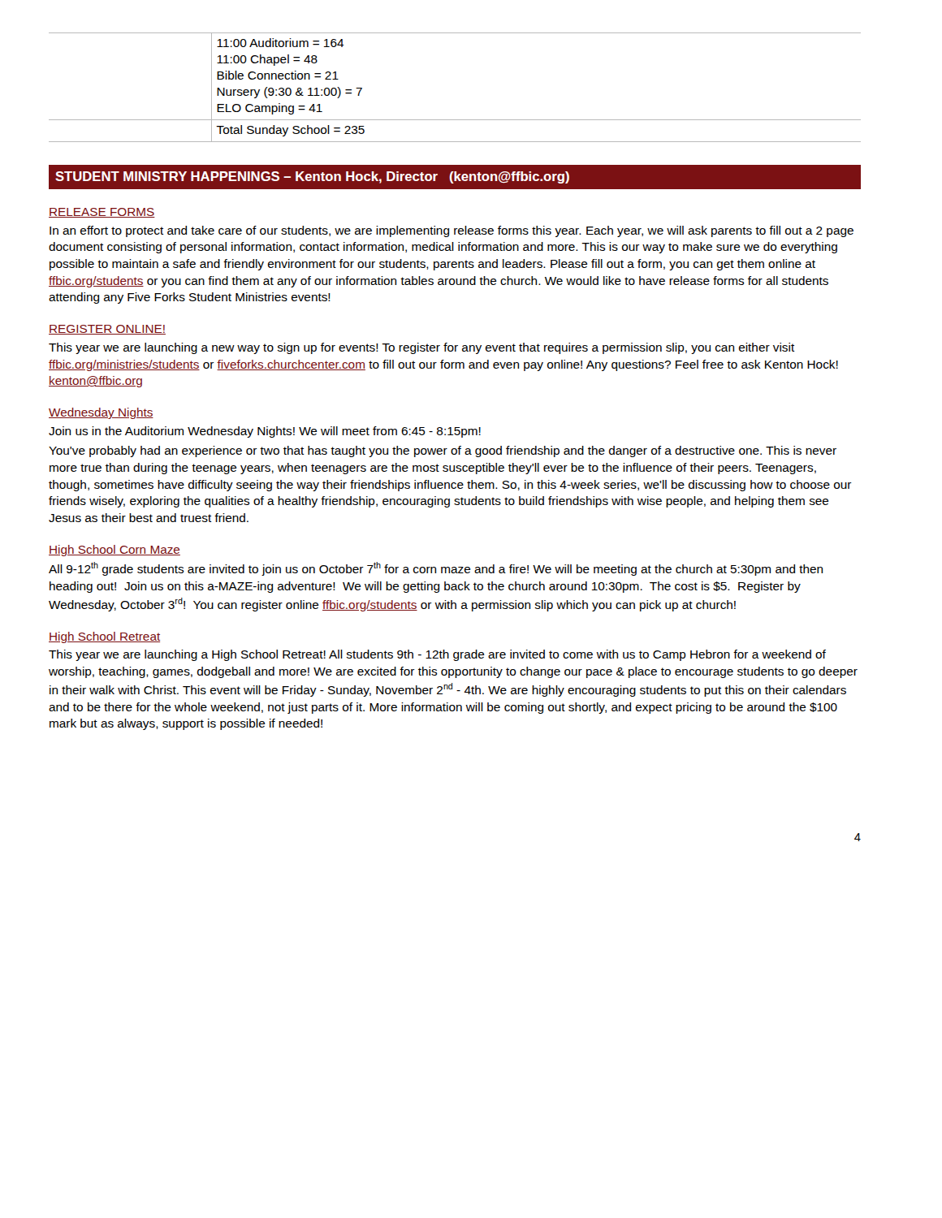| | 11:00 Auditorium = 164 11:00 Chapel = 48 Bible Connection = 21 Nursery (9:30 & 11:00) = 7 ELO Camping = 41 |
| | Total Sunday School = 235 |
STUDENT MINISTRY HAPPENINGS – Kenton Hock, Director (kenton@ffbic.org)
RELEASE FORMS
In an effort to protect and take care of our students, we are implementing release forms this year. Each year, we will ask parents to fill out a 2 page document consisting of personal information, contact information, medical information and more. This is our way to make sure we do everything possible to maintain a safe and friendly environment for our students, parents and leaders. Please fill out a form, you can get them online at ffbic.org/students or you can find them at any of our information tables around the church. We would like to have release forms for all students attending any Five Forks Student Ministries events!
REGISTER ONLINE!
This year we are launching a new way to sign up for events! To register for any event that requires a permission slip, you can either visit ffbic.org/ministries/students or fiveforks.churchcenter.com to fill out our form and even pay online! Any questions? Feel free to ask Kenton Hock! kenton@ffbic.org
Wednesday Nights
Join us in the Auditorium Wednesday Nights! We will meet from 6:45 - 8:15pm!
You've probably had an experience or two that has taught you the power of a good friendship and the danger of a destructive one. This is never more true than during the teenage years, when teenagers are the most susceptible they'll ever be to the influence of their peers. Teenagers, though, sometimes have difficulty seeing the way their friendships influence them. So, in this 4-week series, we'll be discussing how to choose our friends wisely, exploring the qualities of a healthy friendship, encouraging students to build friendships with wise people, and helping them see Jesus as their best and truest friend.
High School Corn Maze
All 9-12th grade students are invited to join us on October 7th for a corn maze and a fire! We will be meeting at the church at 5:30pm and then heading out! Join us on this a-MAZE-ing adventure! We will be getting back to the church around 10:30pm. The cost is $5. Register by Wednesday, October 3rd! You can register online ffbic.org/students or with a permission slip which you can pick up at church!
High School Retreat
This year we are launching a High School Retreat! All students 9th - 12th grade are invited to come with us to Camp Hebron for a weekend of worship, teaching, games, dodgeball and more! We are excited for this opportunity to change our pace & place to encourage students to go deeper in their walk with Christ. This event will be Friday - Sunday, November 2nd - 4th. We are highly encouraging students to put this on their calendars and to be there for the whole weekend, not just parts of it. More information will be coming out shortly, and expect pricing to be around the $100 mark but as always, support is possible if needed!
4